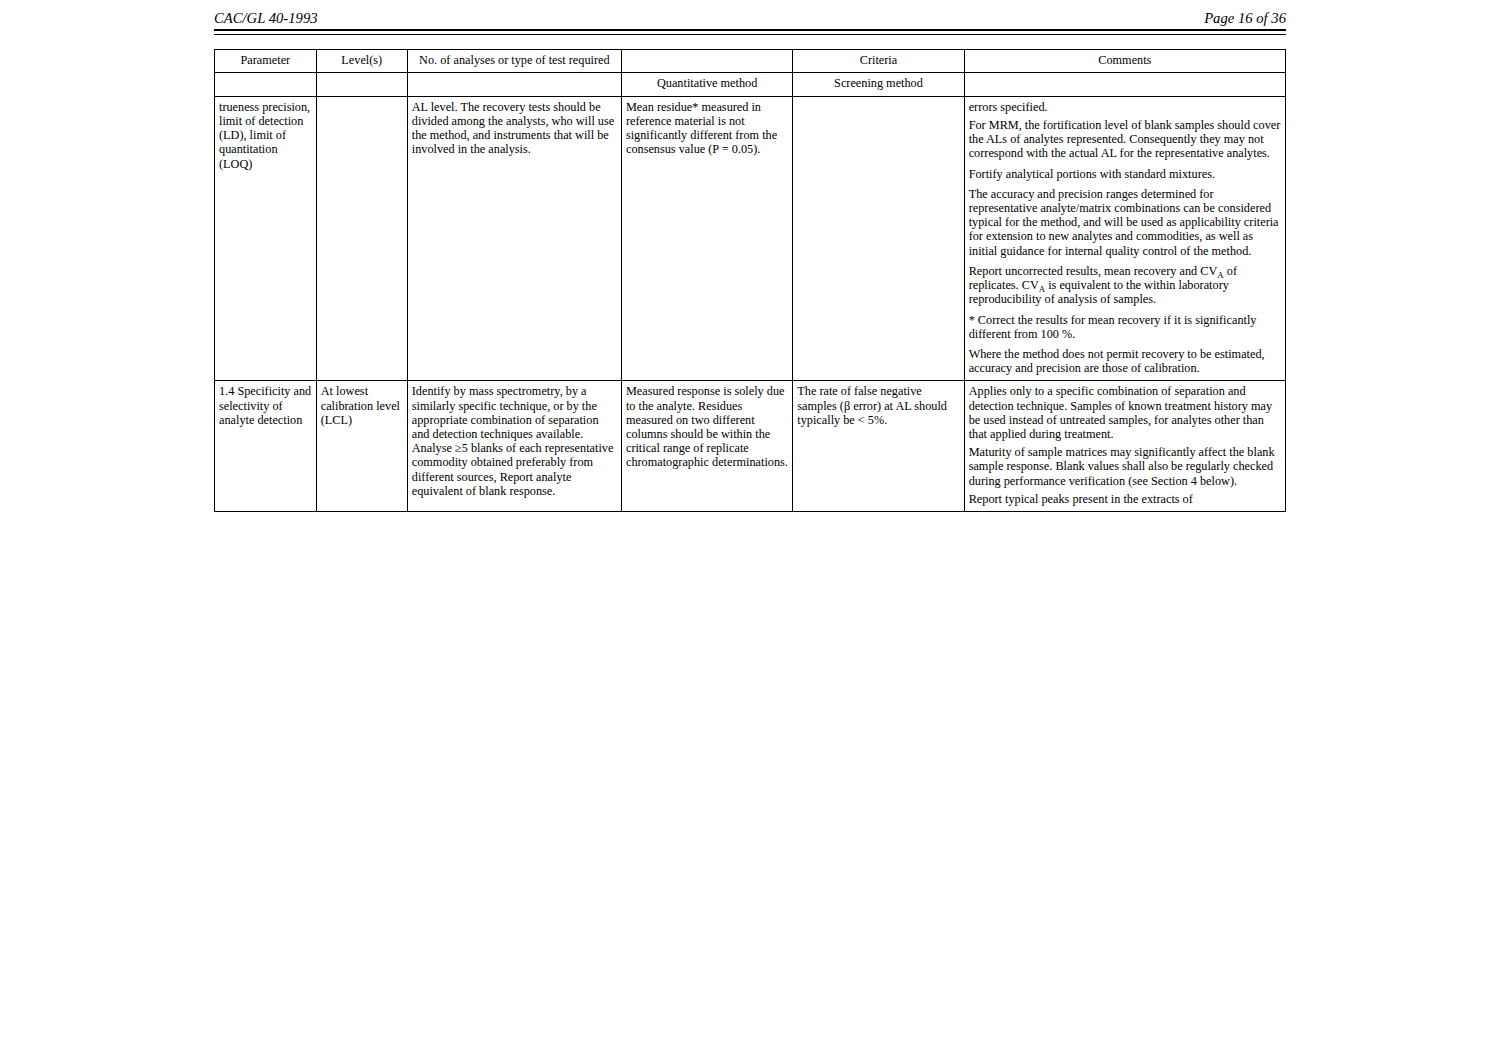CAC/GL 40-1993
Page 16 of 36
| Parameter | Level(s) | No. of analyses or type of test required | | Criteria | Comments |
| --- | --- | --- | --- | --- | --- |
| | | | Quantitative method | Screening method | |
| trueness precision, limit of detection (LD), limit of quantitation (LOQ) | | AL level. The recovery tests should be divided among the analysts, who will use the method, and instruments that will be involved in the analysis. | Mean residue* measured in reference material is not significantly different from the consensus value (P = 0.05). | | errors specified. For MRM, the fortification level of blank samples should cover the ALs of analytes represented. Consequently they may not correspond with the actual AL for the representative analytes. Fortify analytical portions with standard mixtures. The accuracy and precision ranges determined for representative analyte/matrix combinations can be considered typical for the method, and will be used as applicability criteria for extension to new analytes and commodities, as well as initial guidance for internal quality control of the method. Report uncorrected results, mean recovery and CV A of replicates. CV A is equivalent to the within laboratory reproducibility of analysis of samples. * Correct the results for mean recovery if it is significantly different from 100 %. Where the method does not permit recovery to be estimated, accuracy and precision are those of calibration. |
| 1.4 Specificity and selectivity of analyte detection | At lowest calibration level (LCL) | Identify by mass spectrometry, by a similarly specific technique, or by the appropriate combination of separation and detection techniques available. Analyse ≥5 blanks of each representative commodity obtained preferably from different sources, Report analyte equivalent of blank response. | Measured response is solely due to the analyte. Residues measured on two different columns should be within the critical range of replicate chromatographic determinations. | The rate of false negative samples (β error) at AL should typically be < 5%. | Applies only to a specific combination of separation and detection technique. Samples of known treatment history may be used instead of untreated samples, for analytes other than that applied during treatment. Maturity of sample matrices may significantly affect the blank sample response. Blank values shall also be regularly checked during performance verification (see Section 4 below). Report typical peaks present in the extracts of |